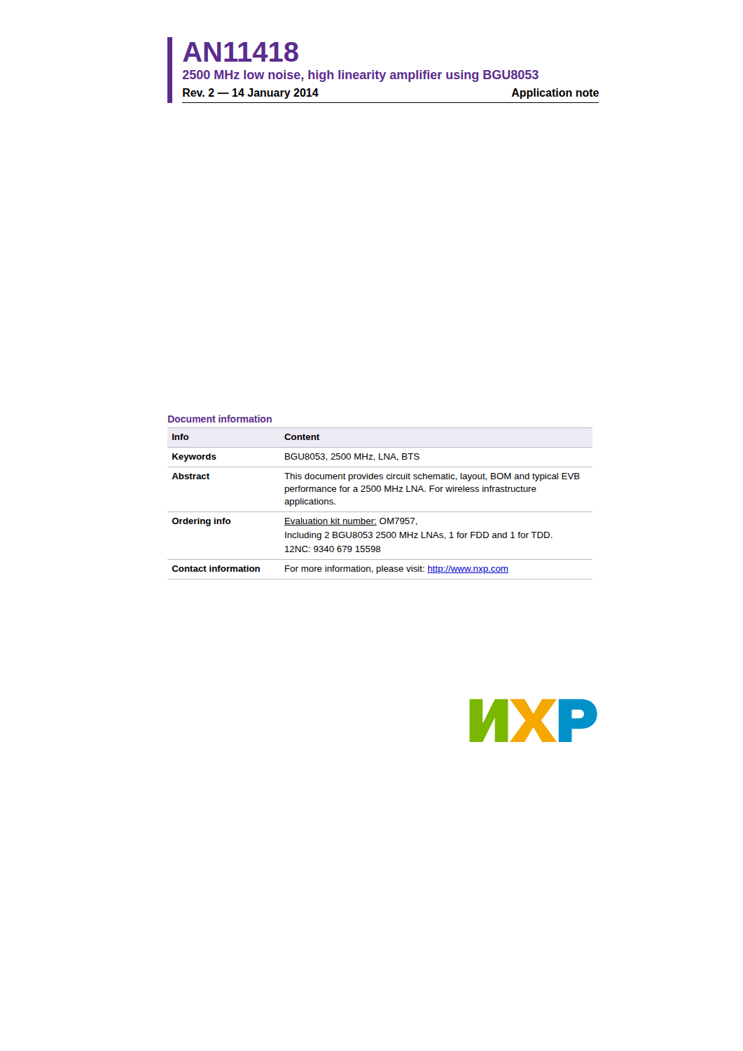AN11418
2500 MHz low noise, high linearity amplifier using BGU8053
Rev. 2 — 14 January 2014 Application note
Document information
| Info | Content |
| --- | --- |
| Keywords | BGU8053, 2500 MHz, LNA, BTS |
| Abstract | This document provides circuit schematic, layout, BOM and typical EVB performance for a 2500 MHz LNA. For wireless infrastructure applications. |
| Ordering info | Evaluation kit number: OM7957, Including 2 BGU8053 2500 MHz LNAs, 1 for FDD and 1 for TDD. 12NC: 9340 679 15598 |
| Contact information | For more information, please visit: http://www.nxp.com |